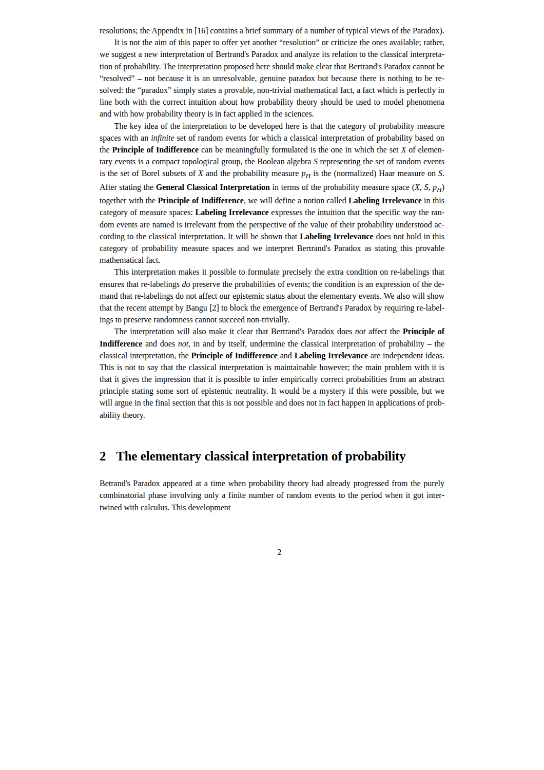resolutions; the Appendix in [16] contains a brief summary of a number of typical views of the Paradox).
It is not the aim of this paper to offer yet another “resolution” or criticize the ones available; rather, we suggest a new interpretation of Bertrand's Paradox and analyze its relation to the classical interpretation of probability. The interpretation proposed here should make clear that Bertrand's Paradox cannot be “resolved” – not because it is an unresolvable, genuine paradox but because there is nothing to be resolved: the “paradox” simply states a provable, non-trivial mathematical fact, a fact which is perfectly in line both with the correct intuition about how probability theory should be used to model phenomena and with how probability theory is in fact applied in the sciences.
The key idea of the interpretation to be developed here is that the category of probability measure spaces with an infinite set of random events for which a classical interpretation of probability based on the Principle of Indifference can be meaningfully formulated is the one in which the set X of elementary events is a compact topological group, the Boolean algebra S representing the set of random events is the set of Borel subsets of X and the probability measure pH is the (normalized) Haar measure on S. After stating the General Classical Interpretation in terms of the probability measure space (X, S, pH) together with the Principle of Indifference, we will define a notion called Labeling Irrelevance in this category of measure spaces: Labeling Irrelevance expresses the intuition that the specific way the random events are named is irrelevant from the perspective of the value of their probability understood according to the classical interpretation. It will be shown that Labeling Irrelevance does not hold in this category of probability measure spaces and we interpret Bertrand's Paradox as stating this provable mathematical fact.
This interpretation makes it possible to formulate precisely the extra condition on re-labelings that ensures that re-labelings do preserve the probabilities of events; the condition is an expression of the demand that re-labelings do not affect our epistemic status about the elementary events. We also will show that the recent attempt by Bangu [2] to block the emergence of Bertrand's Paradox by requiring re-labelings to preserve randomness cannot succeed non-trivially.
The interpretation will also make it clear that Bertrand's Paradox does not affect the Principle of Indifference and does not, in and by itself, undermine the classical interpretation of probability – the classical interpretation, the Principle of Indifference and Labeling Irrelevance are independent ideas. This is not to say that the classical interpretation is maintainable however; the main problem with it is that it gives the impression that it is possible to infer empirically correct probabilities from an abstract principle stating some sort of epistemic neutrality. It would be a mystery if this were possible, but we will argue in the final section that this is not possible and does not in fact happen in applications of probability theory.
2 The elementary classical interpretation of probability
Betrand's Paradox appeared at a time when probability theory had already progressed from the purely combinatorial phase involving only a finite number of random events to the period when it got intertwined with calculus. This development
2